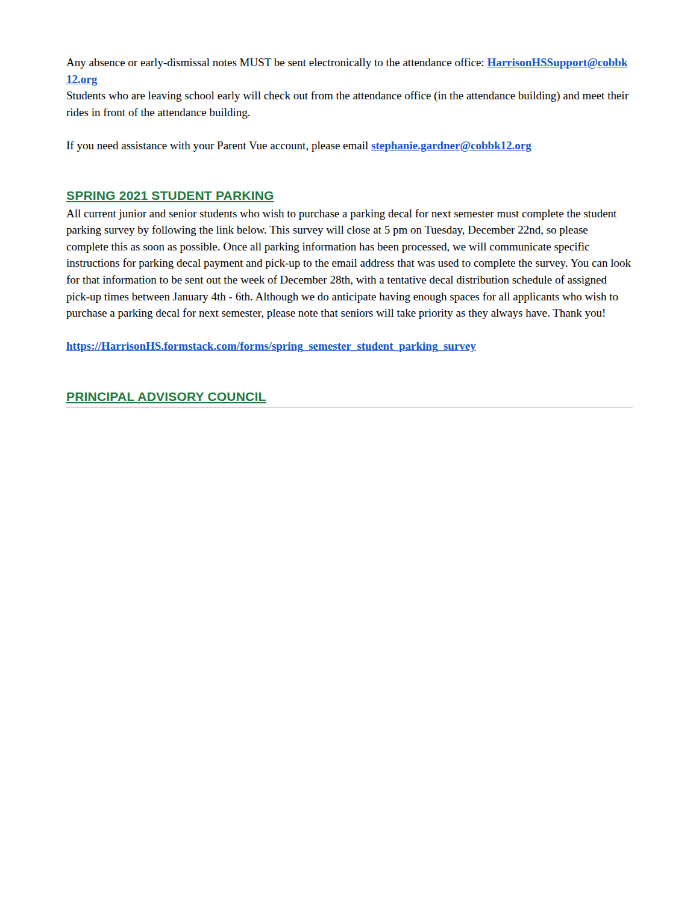Any absence or early-dismissal notes MUST be sent electronically to the attendance office: HarrisonHSSupport@cobbk12.org
Students who are leaving school early will check out from the attendance office (in the attendance building) and meet their rides in front of the attendance building.
If you need assistance with your Parent Vue account, please email stephanie.gardner@cobbk12.org
SPRING 2021 STUDENT PARKING
All current junior and senior students who wish to purchase a parking decal for next semester must complete the student parking survey by following the link below. This survey will close at 5 pm on Tuesday, December 22nd, so please complete this as soon as possible. Once all parking information has been processed, we will communicate specific instructions for parking decal payment and pick-up to the email address that was used to complete the survey. You can look for that information to be sent out the week of December 28th, with a tentative decal distribution schedule of assigned pick-up times between January 4th - 6th. Although we do anticipate having enough spaces for all applicants who wish to purchase a parking decal for next semester, please note that seniors will take priority as they always have. Thank you!
https://HarrisonHS.formstack.com/forms/spring_semester_student_parking_survey
PRINCIPAL ADVISORY COUNCIL